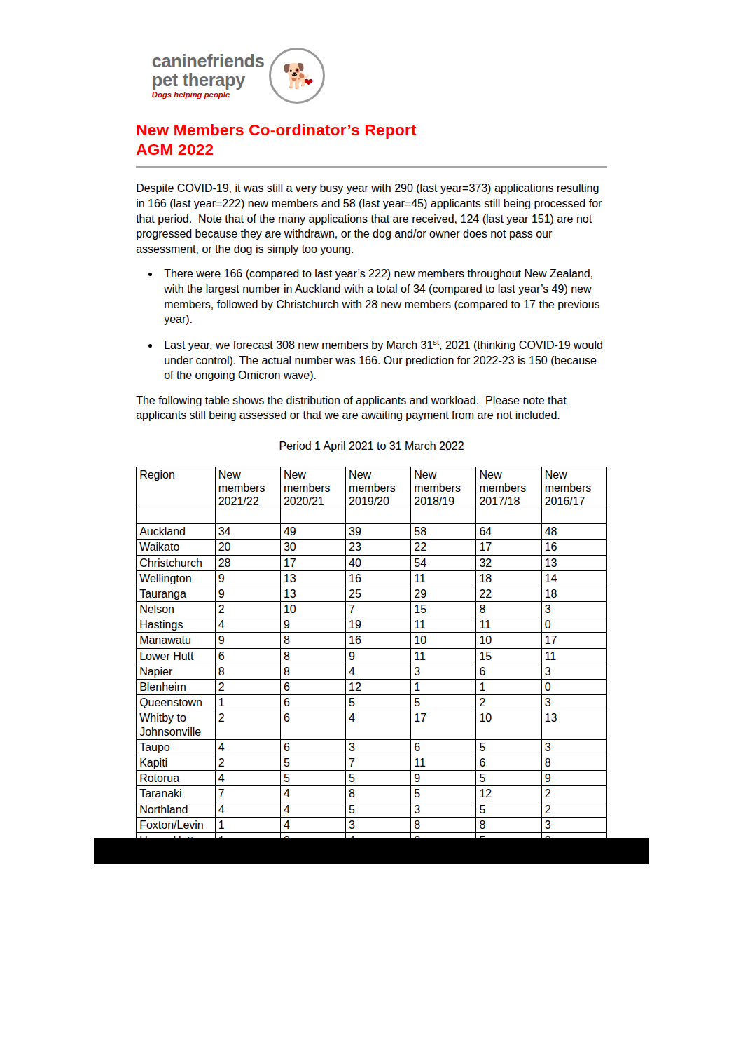caninefriends
pet therapy
Dogs helping people
🐕 ❤
New Members Co-ordinator’s Report
AGM 2022
Despite COVID-19, it was still a very busy year with 290 (last year=373) applications resulting in 166 (last year=222) new members and 58 (last year=45) applicants still being processed for that period. Note that of the many applications that are received, 124 (last year 151) are not progressed because they are withdrawn, or the dog and/or owner does not pass our assessment, or the dog is simply too young.
There were 166 (compared to last year’s 222) new members throughout New Zealand, with the largest number in Auckland with a total of 34 (compared to last year’s 49) new members, followed by Christchurch with 28 new members (compared to 17 the previous year).
Last year, we forecast 308 new members by March 31st, 2021 (thinking COVID-19 would under control). The actual number was 166. Our prediction for 2022-23 is 150 (because of the ongoing Omicron wave).
The following table shows the distribution of applicants and workload. Please note that applicants still being assessed or that we are awaiting payment from are not included.
Period 1 April 2021 to 31 March 2022
| Region | New members 2021/22 | New members 2020/21 | New members 2019/20 | New members 2018/19 | New members 2017/18 | New members 2016/17 |
| --- | --- | --- | --- | --- | --- | --- |
| Auckland | 34 | 49 | 39 | 58 | 64 | 48 |
| Waikato | 20 | 30 | 23 | 22 | 17 | 16 |
| Christchurch | 28 | 17 | 40 | 54 | 32 | 13 |
| Wellington | 9 | 13 | 16 | 11 | 18 | 14 |
| Tauranga | 9 | 13 | 25 | 29 | 22 | 18 |
| Nelson | 2 | 10 | 7 | 15 | 8 | 3 |
| Hastings | 4 | 9 | 19 | 11 | 11 | 0 |
| Manawatu | 9 | 8 | 16 | 10 | 10 | 17 |
| Lower Hutt | 6 | 8 | 9 | 11 | 15 | 11 |
| Napier | 8 | 8 | 4 | 3 | 6 | 3 |
| Blenheim | 2 | 6 | 12 | 1 | 1 | 0 |
| Queenstown | 1 | 6 | 5 | 5 | 2 | 3 |
| Whitby to Johnsonville | 2 | 6 | 4 | 17 | 10 | 13 |
| Taupo | 4 | 6 | 3 | 6 | 5 | 3 |
| Kapiti | 2 | 5 | 7 | 11 | 6 | 8 |
| Rotorua | 4 | 5 | 5 | 9 | 5 | 9 |
| Taranaki | 7 | 4 | 8 | 5 | 12 | 2 |
| Northland | 4 | 4 | 5 | 3 | 5 | 2 |
| Foxton/Levin | 1 | 4 | 3 | 8 | 8 | 3 |
| Upper Hutt | 1 | 3 | 4 | 2 | 5 | 2 |
| Invercargill | 0 | 3 | 2 | 5 | 5 | 1 |